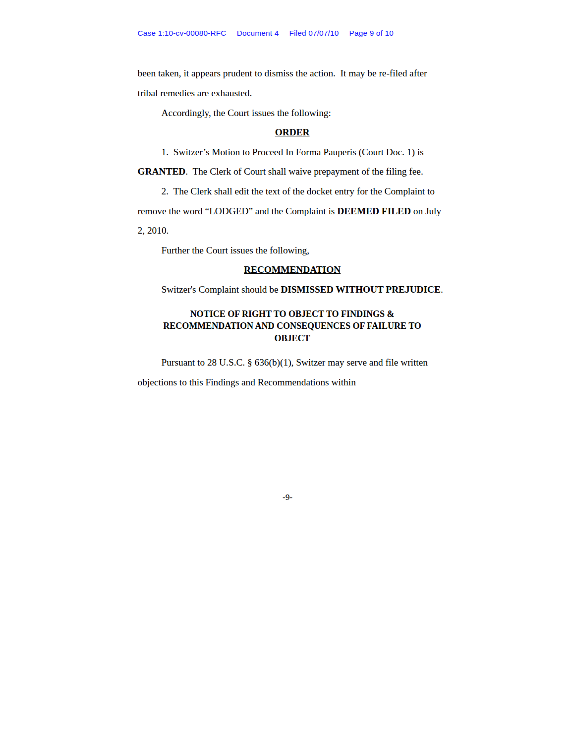Case 1:10-cv-00080-RFC Document 4 Filed 07/07/10 Page 9 of 10
been taken, it appears prudent to dismiss the action. It may be re-filed after tribal remedies are exhausted.
Accordingly, the Court issues the following:
ORDER
1. Switzer’s Motion to Proceed In Forma Pauperis (Court Doc. 1) is GRANTED. The Clerk of Court shall waive prepayment of the filing fee.
2. The Clerk shall edit the text of the docket entry for the Complaint to remove the word “LODGED” and the Complaint is DEEMED FILED on July 2, 2010.
Further the Court issues the following,
RECOMMENDATION
Switzer's Complaint should be DISMISSED WITHOUT PREJUDICE.
NOTICE OF RIGHT TO OBJECT TO FINDINGS &
RECOMMENDATION AND CONSEQUENCES OF FAILURE TO
OBJECT
Pursuant to 28 U.S.C. § 636(b)(1), Switzer may serve and file written objections to this Findings and Recommendations within
-9-